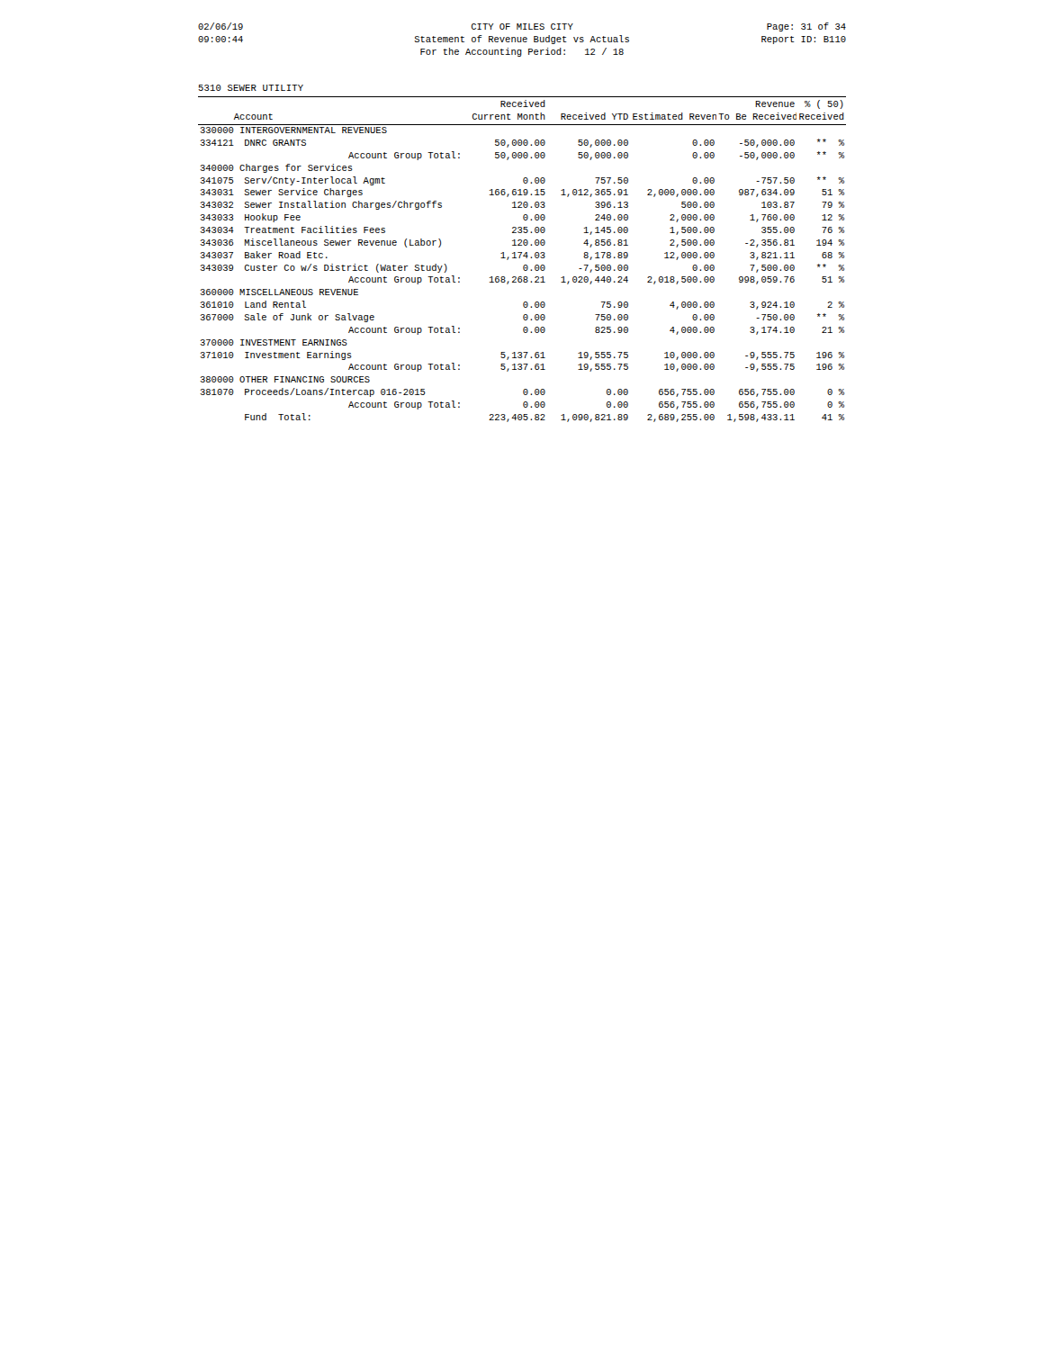02/06/19 09:00:44
CITY OF MILES CITY Statement of Revenue Budget vs Actuals For the Accounting Period: 12 / 18
Page: 31 of 34 Report ID: B110
5310 SEWER UTILITY
| | | Received | | | Revenue | % ( 50) |
| --- | --- | --- | --- | --- | --- | --- |
| Account | Current Month | Received YTD | Estimated Revenue | To Be Received | Received |
| 330000 INTERGOVERNMENTAL REVENUES | | | | | |
| 334121 | DNRC GRANTS | 50,000.00 | 50,000.00 | 0.00 | -50,000.00 | ** % |
| | Account Group Total: | 50,000.00 | 50,000.00 | 0.00 | -50,000.00 | ** % |
| 340000 Charges for Services | | | | | |
| 341075 | Serv/Cnty-Interlocal Agmt | 0.00 | 757.50 | 0.00 | -757.50 | ** % |
| 343031 | Sewer Service Charges | 166,619.15 | 1,012,365.91 | 2,000,000.00 | 987,634.09 | 51 % |
| 343032 | Sewer Installation Charges/Chrgoffs | 120.03 | 396.13 | 500.00 | 103.87 | 79 % |
| 343033 | Hookup Fee | 0.00 | 240.00 | 2,000.00 | 1,760.00 | 12 % |
| 343034 | Treatment Facilities Fees | 235.00 | 1,145.00 | 1,500.00 | 355.00 | 76 % |
| 343036 | Miscellaneous Sewer Revenue (Labor) | 120.00 | 4,856.81 | 2,500.00 | -2,356.81 | 194 % |
| 343037 | Baker Road Etc. | 1,174.03 | 8,178.89 | 12,000.00 | 3,821.11 | 68 % |
| 343039 | Custer Co w/s District (Water Study) | 0.00 | -7,500.00 | 0.00 | 7,500.00 | ** % |
| | Account Group Total: | 168,268.21 | 1,020,440.24 | 2,018,500.00 | 998,059.76 | 51 % |
| 360000 MISCELLANEOUS REVENUE | | | | | |
| 361010 | Land Rental | 0.00 | 75.90 | 4,000.00 | 3,924.10 | 2 % |
| 367000 | Sale of Junk or Salvage | 0.00 | 750.00 | 0.00 | -750.00 | ** % |
| | Account Group Total: | 0.00 | 825.90 | 4,000.00 | 3,174.10 | 21 % |
| 370000 INVESTMENT EARNINGS | | | | | |
| 371010 | Investment Earnings | 5,137.61 | 19,555.75 | 10,000.00 | -9,555.75 | 196 % |
| | Account Group Total: | 5,137.61 | 19,555.75 | 10,000.00 | -9,555.75 | 196 % |
| 380000 OTHER FINANCING SOURCES | | | | | |
| 381070 | Proceeds/Loans/Intercap 016-2015 | 0.00 | 0.00 | 656,755.00 | 656,755.00 | 0 % |
| | Account Group Total: | 0.00 | 0.00 | 656,755.00 | 656,755.00 | 0 % |
| | Fund Total: | 223,405.82 | 1,090,821.89 | 2,689,255.00 | 1,598,433.11 | 41 % |